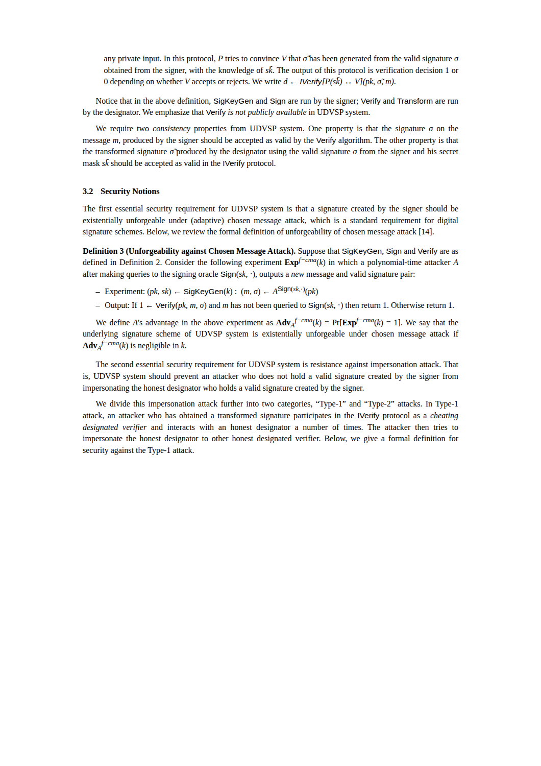any private input. In this protocol, P tries to convince V that σ̃ has been generated from the valid signature σ obtained from the signer, with the knowledge of sk̃. The output of this protocol is verification decision 1 or 0 depending on whether V accepts or rejects. We write d ← IVerify[P(sk̃) ↔ V](pk, σ̃, m).
Notice that in the above definition, SigKeyGen and Sign are run by the signer; Verify and Transform are run by the designator. We emphasize that Verify is not publicly available in UDVSP system.
We require two consistency properties from UDVSP system. One property is that the signature σ on the message m, produced by the signer should be accepted as valid by the Verify algorithm. The other property is that the transformed signature σ̃ produced by the designator using the valid signature σ from the signer and his secret mask sk̃ should be accepted as valid in the IVerify protocol.
3.2 Security Notions
The first essential security requirement for UDVSP system is that a signature created by the signer should be existentially unforgeable under (adaptive) chosen message attack, which is a standard requirement for digital signature schemes. Below, we review the formal definition of unforgeability of chosen message attack [14].
Definition 3 (Unforgeability against Chosen Message Attack). Suppose that SigKeyGen, Sign and Verify are as defined in Definition 2. Consider the following experiment Expf−cma(k) in which a polynomial-time attacker A after making queries to the signing oracle Sign(sk, ·), outputs a new message and valid signature pair:
Experiment: (pk, sk) ← SigKeyGen(k) : (m, σ) ← ASign(sk,·)(pk)
Output: If 1 ← Verify(pk, m, σ) and m has not been queried to Sign(sk, ·) then return 1. Otherwise return 1.
We define A's advantage in the above experiment as AdvAf−cma(k) = Pr[Expf−cma(k) = 1]. We say that the underlying signature scheme of UDVSP system is existentially unforgeable under chosen message attack if AdvAf−cma(k) is negligible in k.
The second essential security requirement for UDVSP system is resistance against impersonation attack. That is, UDVSP system should prevent an attacker who does not hold a valid signature created by the signer from impersonating the honest designator who holds a valid signature created by the signer.
We divide this impersonation attack further into two categories, “Type-1” and “Type-2” attacks. In Type-1 attack, an attacker who has obtained a transformed signature participates in the IVerify protocol as a cheating designated verifier and interacts with an honest designator a number of times. The attacker then tries to impersonate the honest designator to other honest designated verifier. Below, we give a formal definition for security against the Type-1 attack.